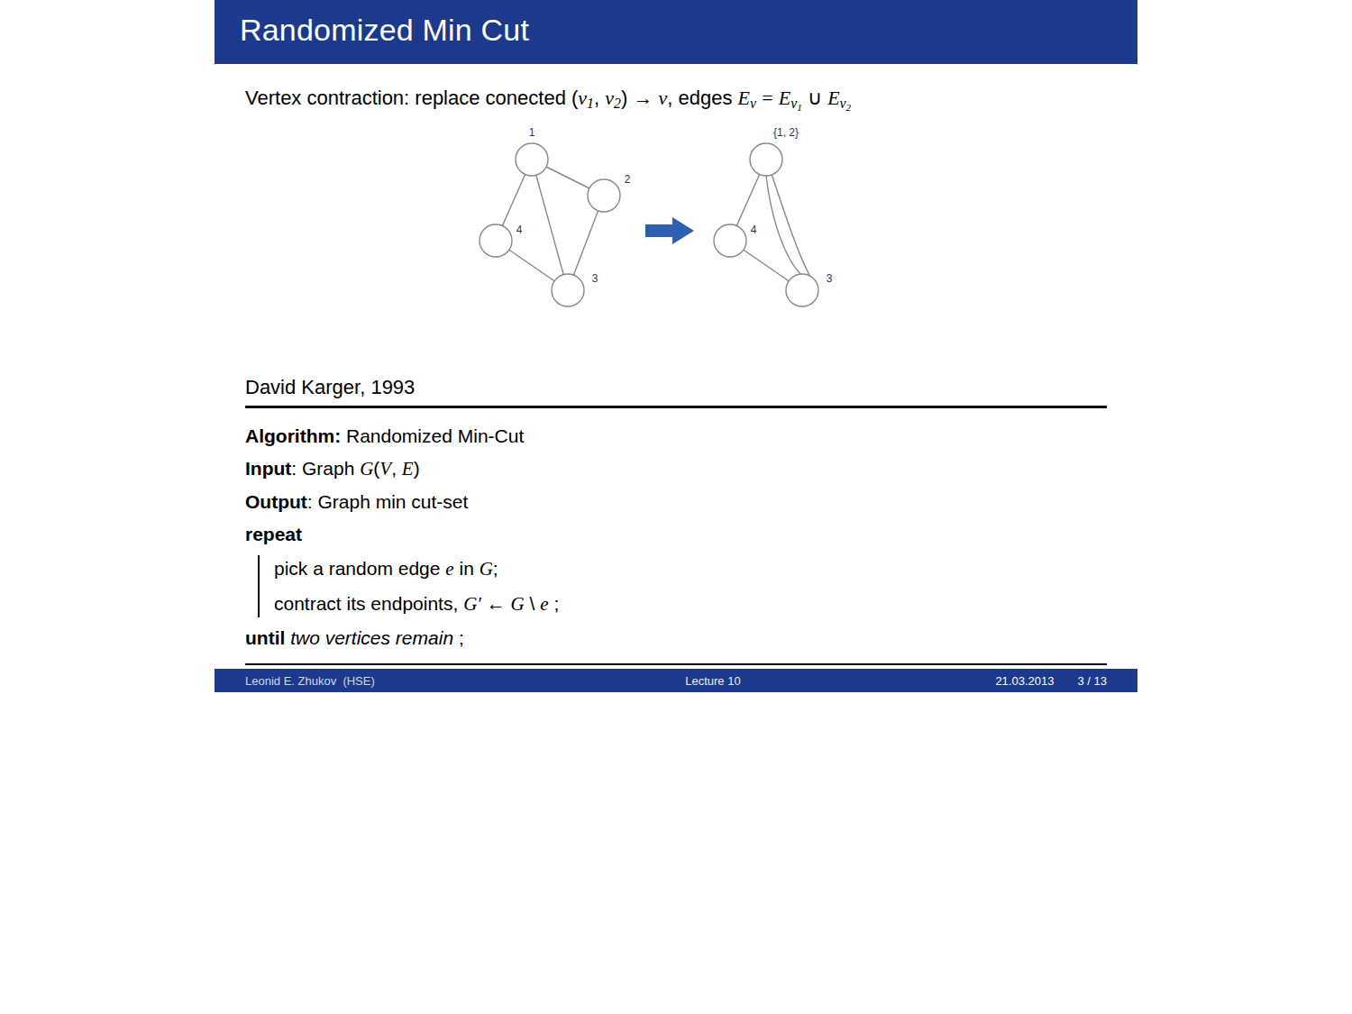Randomized Min Cut
Vertex contraction: replace conected (v1, v2) → v, edges Ev = Ev1 ∪ Ev2
1 2 4 3 {1, 2} 4 3
David Karger, 1993
Algorithm: Randomized Min-Cut
Input: Graph G(V, E)
Output: Graph min cut-set
repeat
pick a random edge e in G;
contract its endpoints, G′ ← G \ e ;
until two vertices remain ;
Leonid E. Zhukov (HSE)
Lecture 10
21.03.20133 / 13